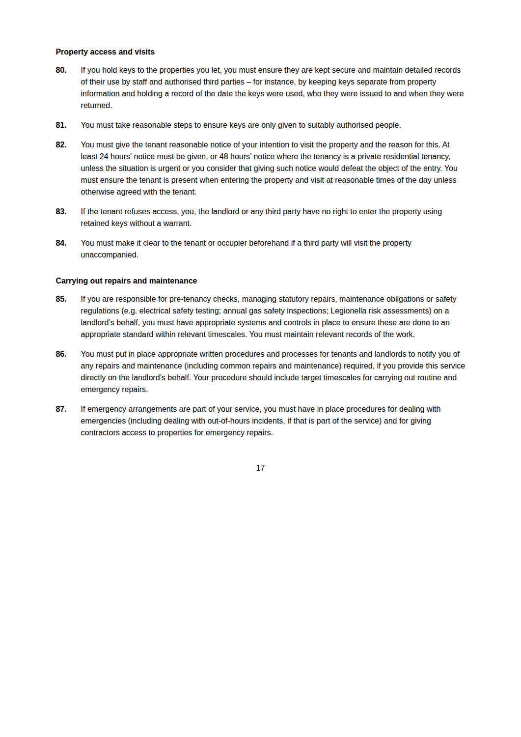Property access and visits
80. If you hold keys to the properties you let, you must ensure they are kept secure and maintain detailed records of their use by staff and authorised third parties – for instance, by keeping keys separate from property information and holding a record of the date the keys were used, who they were issued to and when they were returned.
81. You must take reasonable steps to ensure keys are only given to suitably authorised people.
82. You must give the tenant reasonable notice of your intention to visit the property and the reason for this. At least 24 hours’ notice must be given, or 48 hours’ notice where the tenancy is a private residential tenancy, unless the situation is urgent or you consider that giving such notice would defeat the object of the entry. You must ensure the tenant is present when entering the property and visit at reasonable times of the day unless otherwise agreed with the tenant.
83. If the tenant refuses access, you, the landlord or any third party have no right to enter the property using retained keys without a warrant.
84. You must make it clear to the tenant or occupier beforehand if a third party will visit the property unaccompanied.
Carrying out repairs and maintenance
85. If you are responsible for pre-tenancy checks, managing statutory repairs, maintenance obligations or safety regulations (e.g. electrical safety testing; annual gas safety inspections; Legionella risk assessments) on a landlord’s behalf, you must have appropriate systems and controls in place to ensure these are done to an appropriate standard within relevant timescales. You must maintain relevant records of the work.
86. You must put in place appropriate written procedures and processes for tenants and landlords to notify you of any repairs and maintenance (including common repairs and maintenance) required, if you provide this service directly on the landlord’s behalf. Your procedure should include target timescales for carrying out routine and emergency repairs.
87. If emergency arrangements are part of your service, you must have in place procedures for dealing with emergencies (including dealing with out-of-hours incidents, if that is part of the service) and for giving contractors access to properties for emergency repairs.
17